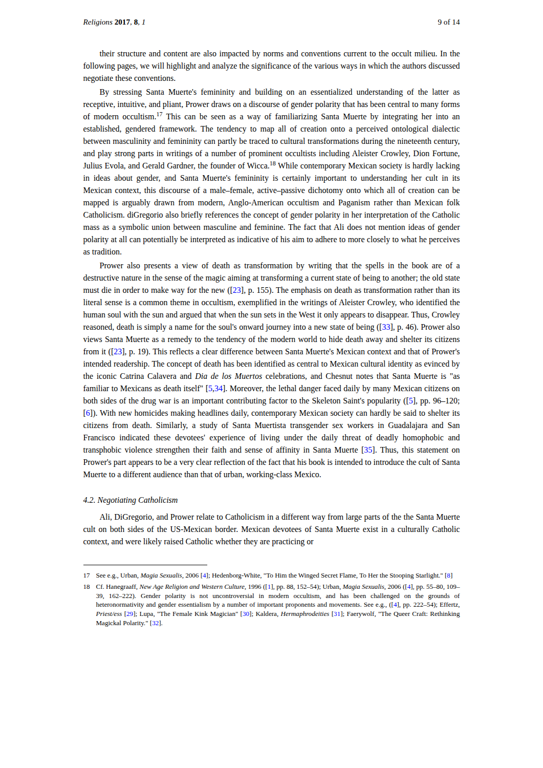Religions 2017, 8, 1
9 of 14
their structure and content are also impacted by norms and conventions current to the occult milieu. In the following pages, we will highlight and analyze the significance of the various ways in which the authors discussed negotiate these conventions.
By stressing Santa Muerte's femininity and building on an essentialized understanding of the latter as receptive, intuitive, and pliant, Prower draws on a discourse of gender polarity that has been central to many forms of modern occultism.17 This can be seen as a way of familiarizing Santa Muerte by integrating her into an established, gendered framework. The tendency to map all of creation onto a perceived ontological dialectic between masculinity and femininity can partly be traced to cultural transformations during the nineteenth century, and play strong parts in writings of a number of prominent occultists including Aleister Crowley, Dion Fortune, Julius Evola, and Gerald Gardner, the founder of Wicca.18 While contemporary Mexican society is hardly lacking in ideas about gender, and Santa Muerte's femininity is certainly important to understanding her cult in its Mexican context, this discourse of a male–female, active–passive dichotomy onto which all of creation can be mapped is arguably drawn from modern, Anglo-American occultism and Paganism rather than Mexican folk Catholicism. diGregorio also briefly references the concept of gender polarity in her interpretation of the Catholic mass as a symbolic union between masculine and feminine. The fact that Ali does not mention ideas of gender polarity at all can potentially be interpreted as indicative of his aim to adhere to more closely to what he perceives as tradition.
Prower also presents a view of death as transformation by writing that the spells in the book are of a destructive nature in the sense of the magic aiming at transforming a current state of being to another; the old state must die in order to make way for the new ([23], p. 155). The emphasis on death as transformation rather than its literal sense is a common theme in occultism, exemplified in the writings of Aleister Crowley, who identified the human soul with the sun and argued that when the sun sets in the West it only appears to disappear. Thus, Crowley reasoned, death is simply a name for the soul's onward journey into a new state of being ([33], p. 46). Prower also views Santa Muerte as a remedy to the tendency of the modern world to hide death away and shelter its citizens from it ([23], p. 19). This reflects a clear difference between Santa Muerte's Mexican context and that of Prower's intended readership. The concept of death has been identified as central to Mexican cultural identity as evinced by the iconic Catrina Calavera and Dia de los Muertos celebrations, and Chesnut notes that Santa Muerte is "as familiar to Mexicans as death itself" [5,34]. Moreover, the lethal danger faced daily by many Mexican citizens on both sides of the drug war is an important contributing factor to the Skeleton Saint's popularity ([5], pp. 96–120; [6]). With new homicides making headlines daily, contemporary Mexican society can hardly be said to shelter its citizens from death. Similarly, a study of Santa Muertista transgender sex workers in Guadalajara and San Francisco indicated these devotees' experience of living under the daily threat of deadly homophobic and transphobic violence strengthen their faith and sense of affinity in Santa Muerte [35]. Thus, this statement on Prower's part appears to be a very clear reflection of the fact that his book is intended to introduce the cult of Santa Muerte to a different audience than that of urban, working-class Mexico.
4.2. Negotiating Catholicism
Ali, DiGregorio, and Prower relate to Catholicism in a different way from large parts of the the Santa Muerte cult on both sides of the US-Mexican border. Mexican devotees of Santa Muerte exist in a culturally Catholic context, and were likely raised Catholic whether they are practicing or
17 See e.g., Urban, Magia Sexualis, 2006 [4]; Hedenborg-White, "To Him the Winged Secret Flame, To Her the Stooping Starlight." [8]
18 Cf. Hanegraaff, New Age Religion and Western Culture, 1996 ([1], pp. 88, 152–54); Urban, Magia Sexualis, 2006 ([4], pp. 55–80, 109–39, 162–222). Gender polarity is not uncontroversial in modern occultism, and has been challenged on the grounds of heteronormativity and gender essentialism by a number of important proponents and movements. See e.g., ([4], pp. 222–54); Effertz, Priest/ess [29]; Lupa, "The Female Kink Magician" [30]; Kaldera, Hermaphrodeities [31]; Faerywolf, "The Queer Craft: Rethinking Magickal Polarity." [32].